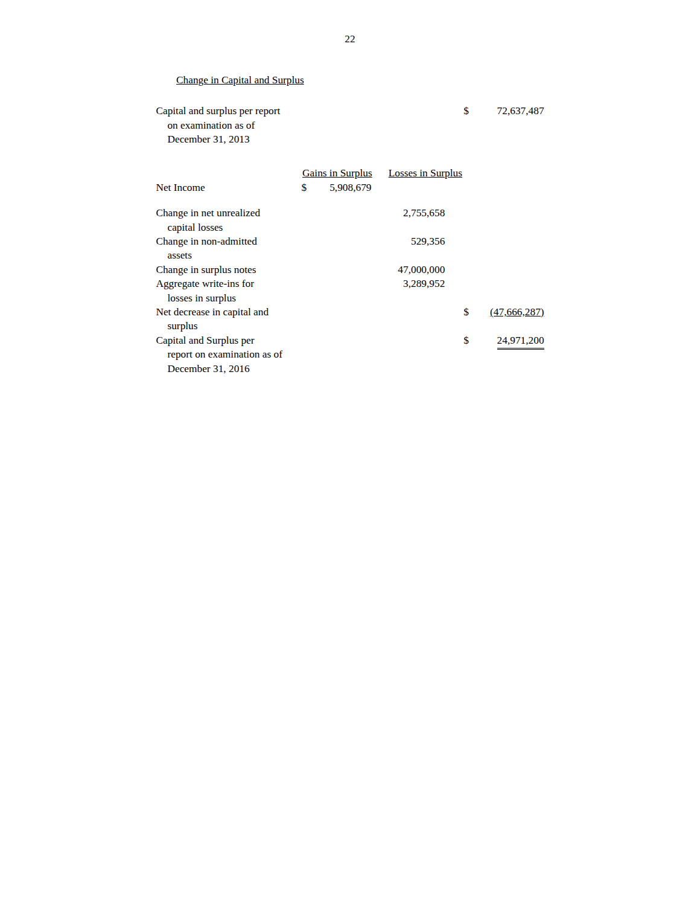22
Change in Capital and Surplus
| Capital and surplus per report on examination as of December 31, 2013 | | | $ 72,637,487 |
| | Gains in Surplus | Losses in Surplus | |
| Net Income | $ 5,908,679 | | |
| Change in net unrealized capital losses | | 2,755,658 | |
| Change in non-admitted assets | | 529,356 | |
| Change in surplus notes | | 47,000,000 | |
| Aggregate write-ins for losses in surplus | | 3,289,952 | |
| Net decrease in capital and surplus | | | $ (47,666,287) |
| Capital and Surplus per report on examination as of December 31, 2016 | | | $ 24,971,200 |